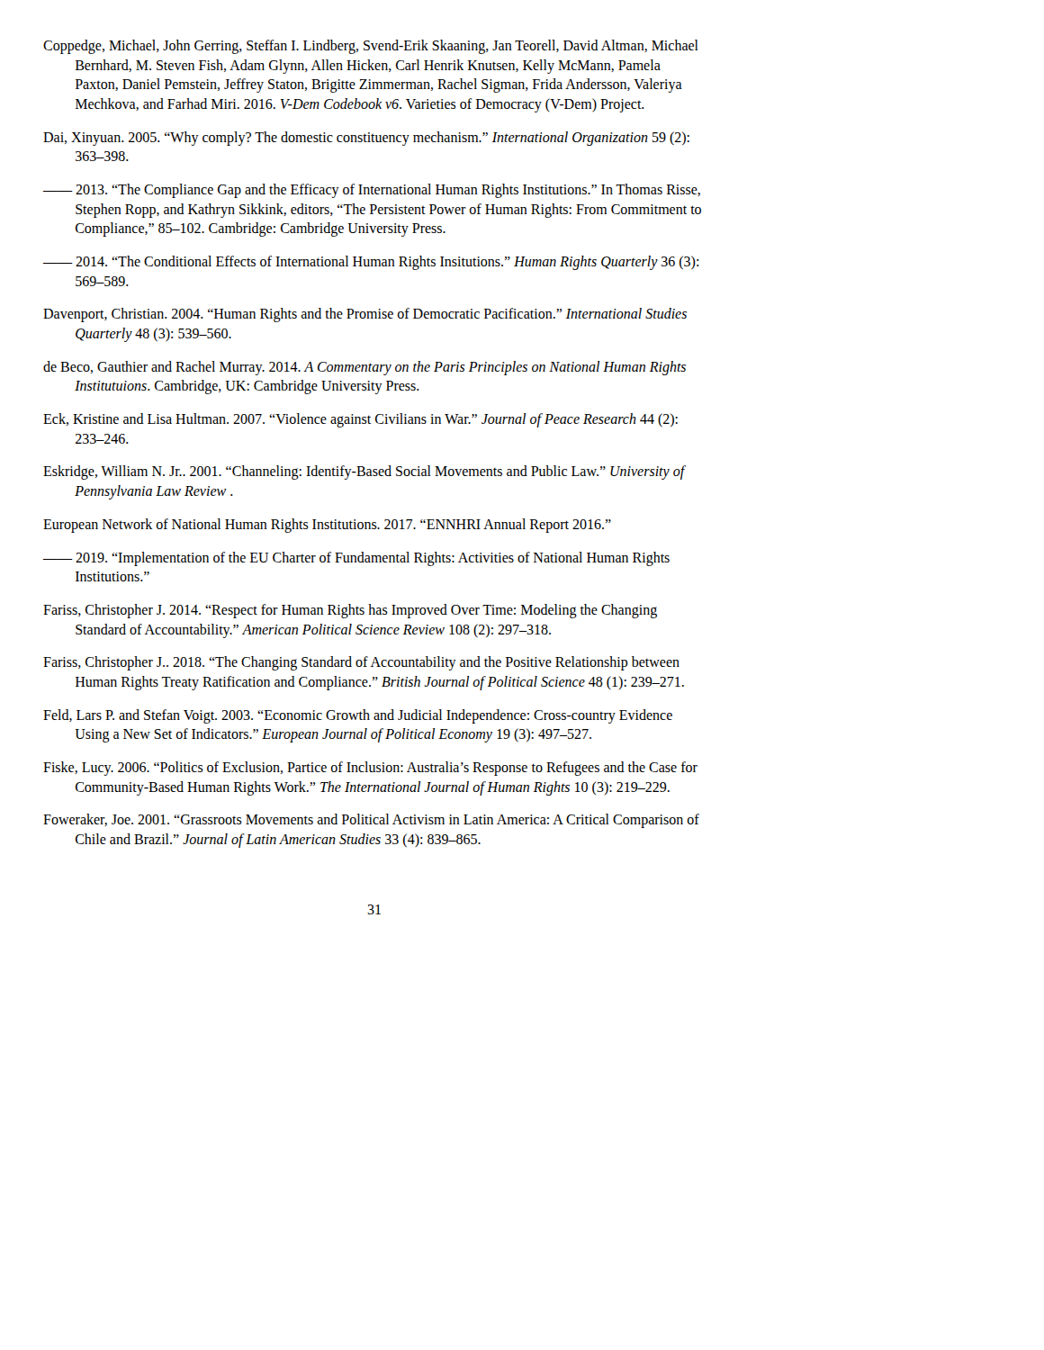Coppedge, Michael, John Gerring, Steffan I. Lindberg, Svend-Erik Skaaning, Jan Teorell, David Altman, Michael Bernhard, M. Steven Fish, Adam Glynn, Allen Hicken, Carl Henrik Knutsen, Kelly McMann, Pamela Paxton, Daniel Pemstein, Jeffrey Staton, Brigitte Zimmerman, Rachel Sigman, Frida Andersson, Valeriya Mechkova, and Farhad Miri. 2016. V-Dem Codebook v6. Varieties of Democracy (V-Dem) Project.
Dai, Xinyuan. 2005. “Why comply? The domestic constituency mechanism.” International Organization 59 (2): 363–398.
—— 2013. “The Compliance Gap and the Efficacy of International Human Rights Institutions.” In Thomas Risse, Stephen Ropp, and Kathryn Sikkink, editors, “The Persistent Power of Human Rights: From Commitment to Compliance,” 85–102. Cambridge: Cambridge University Press.
—— 2014. “The Conditional Effects of International Human Rights Insitutions.” Human Rights Quarterly 36 (3): 569–589.
Davenport, Christian. 2004. “Human Rights and the Promise of Democratic Pacification.” International Studies Quarterly 48 (3): 539–560.
de Beco, Gauthier and Rachel Murray. 2014. A Commentary on the Paris Principles on National Human Rights Institutuions. Cambridge, UK: Cambridge University Press.
Eck, Kristine and Lisa Hultman. 2007. “Violence against Civilians in War.” Journal of Peace Research 44 (2): 233–246.
Eskridge, William N. Jr.. 2001. “Channeling: Identify-Based Social Movements and Public Law.” University of Pennsylvania Law Review .
European Network of National Human Rights Institutions. 2017. “ENNHRI Annual Report 2016.”
—— 2019. “Implementation of the EU Charter of Fundamental Rights: Activities of National Human Rights Institutions.”
Fariss, Christopher J. 2014. “Respect for Human Rights has Improved Over Time: Modeling the Changing Standard of Accountability.” American Political Science Review 108 (2): 297–318.
Fariss, Christopher J.. 2018. “The Changing Standard of Accountability and the Positive Relationship between Human Rights Treaty Ratification and Compliance.” British Journal of Political Science 48 (1): 239–271.
Feld, Lars P. and Stefan Voigt. 2003. “Economic Growth and Judicial Independence: Cross-country Evidence Using a New Set of Indicators.” European Journal of Political Economy 19 (3): 497–527.
Fiske, Lucy. 2006. “Politics of Exclusion, Partice of Inclusion: Australia’s Response to Refugees and the Case for Community-Based Human Rights Work.” The International Journal of Human Rights 10 (3): 219–229.
Foweraker, Joe. 2001. “Grassroots Movements and Political Activism in Latin America: A Critical Comparison of Chile and Brazil.” Journal of Latin American Studies 33 (4): 839–865.
31